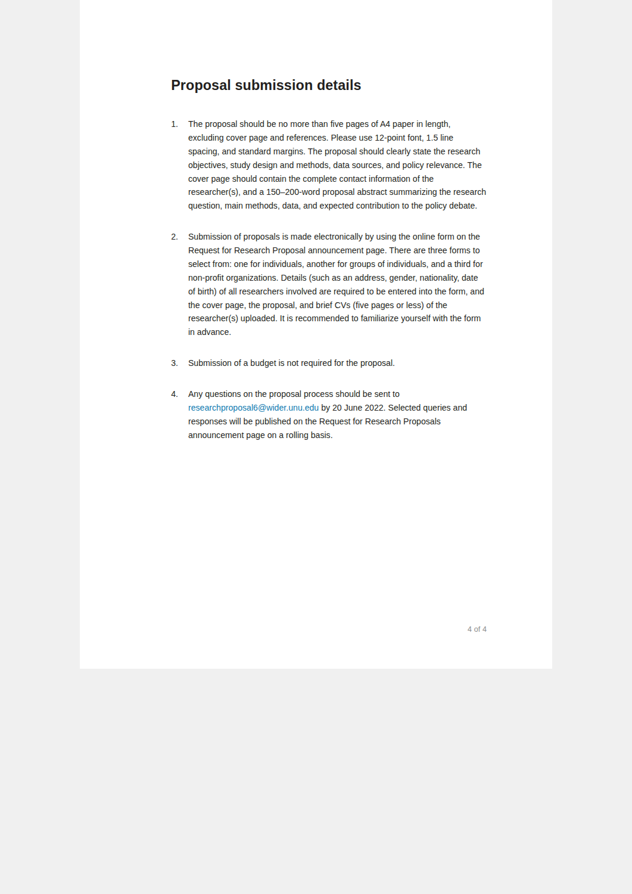Proposal submission details
The proposal should be no more than five pages of A4 paper in length, excluding cover page and references. Please use 12-point font, 1.5 line spacing, and standard margins. The proposal should clearly state the research objectives, study design and methods, data sources, and policy relevance. The cover page should contain the complete contact information of the researcher(s), and a 150–200-word proposal abstract summarizing the research question, main methods, data, and expected contribution to the policy debate.
Submission of proposals is made electronically by using the online form on the Request for Research Proposal announcement page. There are three forms to select from: one for individuals, another for groups of individuals, and a third for non-profit organizations. Details (such as an address, gender, nationality, date of birth) of all researchers involved are required to be entered into the form, and the cover page, the proposal, and brief CVs (five pages or less) of the researcher(s) uploaded. It is recommended to familiarize yourself with the form in advance.
Submission of a budget is not required for the proposal.
Any questions on the proposal process should be sent to researchproposal6@wider.unu.edu by 20 June 2022. Selected queries and responses will be published on the Request for Research Proposals announcement page on a rolling basis.
4 of 4